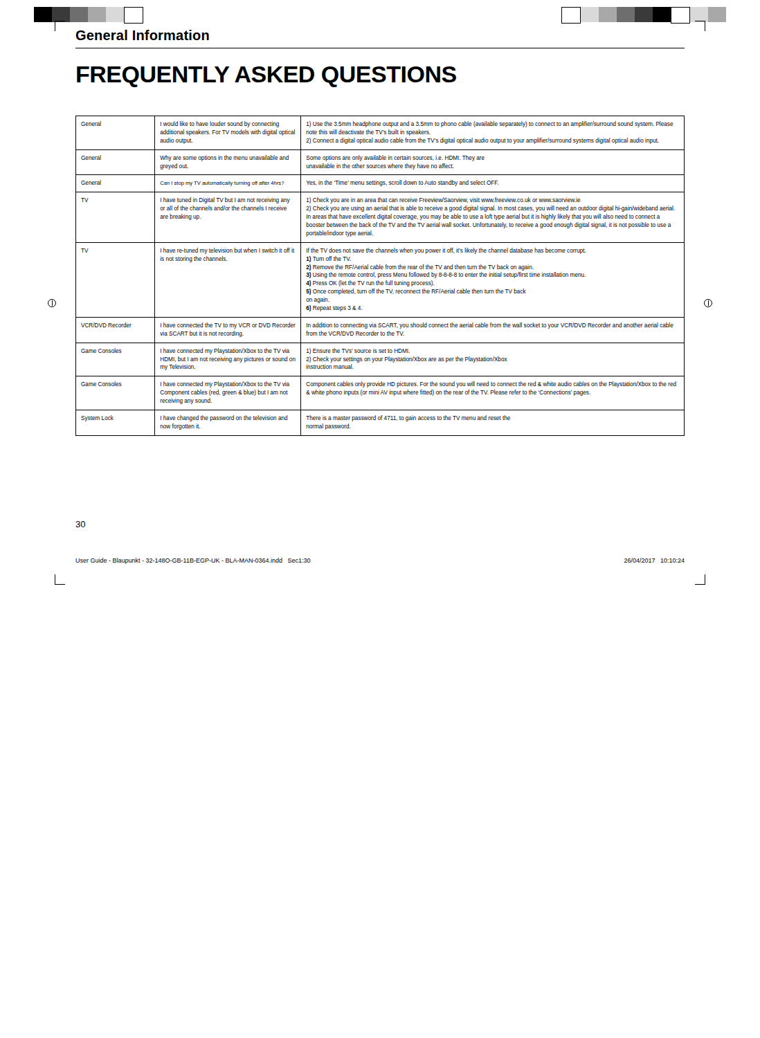General Information
FREQUENTLY ASKED QUESTIONS
| General | I would like to have louder sound by connecting additional speakers. For TV models with digital optical audio output. | 1) Use the 3.5mm headphone output and a 3.5mm to phono cable (available separately) to connect to an amplifier/surround sound system. Please note this will deactivate the TV’s built in speakers. 2) Connect a digital optical audio cable from the TV’s digital optical audio output to your amplifier/surround systems digital optical audio input. |
| General | Why are some options in the menu unavailable and greyed out. | Some options are only available in certain sources, i.e. HDMI. They are unavailable in the other sources where they have no affect. |
| General | Can I stop my TV automatically turning off after 4hrs? | Yes, in the ‘Time’ menu settings, scroll down to Auto standby and select OFF. |
| TV | I have tuned in Digital TV but I am not receiving any or all of the channels and/or the channels I receive are breaking up. | 1) Check you are in an area that can receive Freeview/Saorview, visit www.freeview.co.uk or www.saorview.ie 2) Check you are using an aerial that is able to receive a good digital signal. In most cases, you will need an outdoor digital hi-gain/wideband aerial. In areas that have excellent digital coverage, you may be able to use a loft type aerial but it is highly likely that you will also need to connect a booster between the back of the TV and the TV aerial wall socket. Unfortunately, to receive a good enough digital signal, it is not possible to use a portable/indoor type aerial. |
| TV | I have re-tuned my television but when I switch it off it is not storing the channels. | If the TV does not save the channels when you power it off, it’s likely the channel database has become corrupt. 1) Turn off the TV. 2) Remove the RF/Aerial cable from the rear of the TV and then turn the TV back on again. 3) Using the remote control, press Menu followed by 8-8-8-8 to enter the initial setup/first time installation menu. 4) Press OK (let the TV run the full tuning process). 5) Once completed, turn off the TV, reconnect the RF/Aerial cable then turn the TV back on again. 6) Repeat steps 3 & 4. |
| VCR/DVD Recorder | I have connected the TV to my VCR or DVD Recorder via SCART but it is not recording. | In addition to connecting via SCART, you should connect the aerial cable from the wall socket to your VCR/DVD Recorder and another aerial cable from the VCR/DVD Recorder to the TV. |
| Game Consoles | I have connected my Playstation/Xbox to the TV via HDMI, but I am not receiving any pictures or sound on my Television. | 1) Ensure the TVs’ source is set to HDMI. 2) Check your settings on your Playstation/Xbox are as per the Playstation/Xbox instruction manual. |
| Game Consoles | I have connected my Playstation/Xbox to the TV via Component cables (red, green & blue) but I am not receiving any sound. | Component cables only provide HD pictures. For the sound you will need to connect the red & white audio cables on the Playstation/Xbox to the red & white phono inputs (or mini AV input where fitted) on the rear of the TV. Please refer to the ‘Connections’ pages. |
| System Lock | I have changed the password on the television and now forgotten it. | There is a master password of 4711, to gain access to the TV menu and reset the normal password. |
30
User Guide - Blaupunkt - 32-148O-GB-11B-EGP-UK - BLA-MAN-0364.indd Sec1:30
26/04/2017 10:10:24